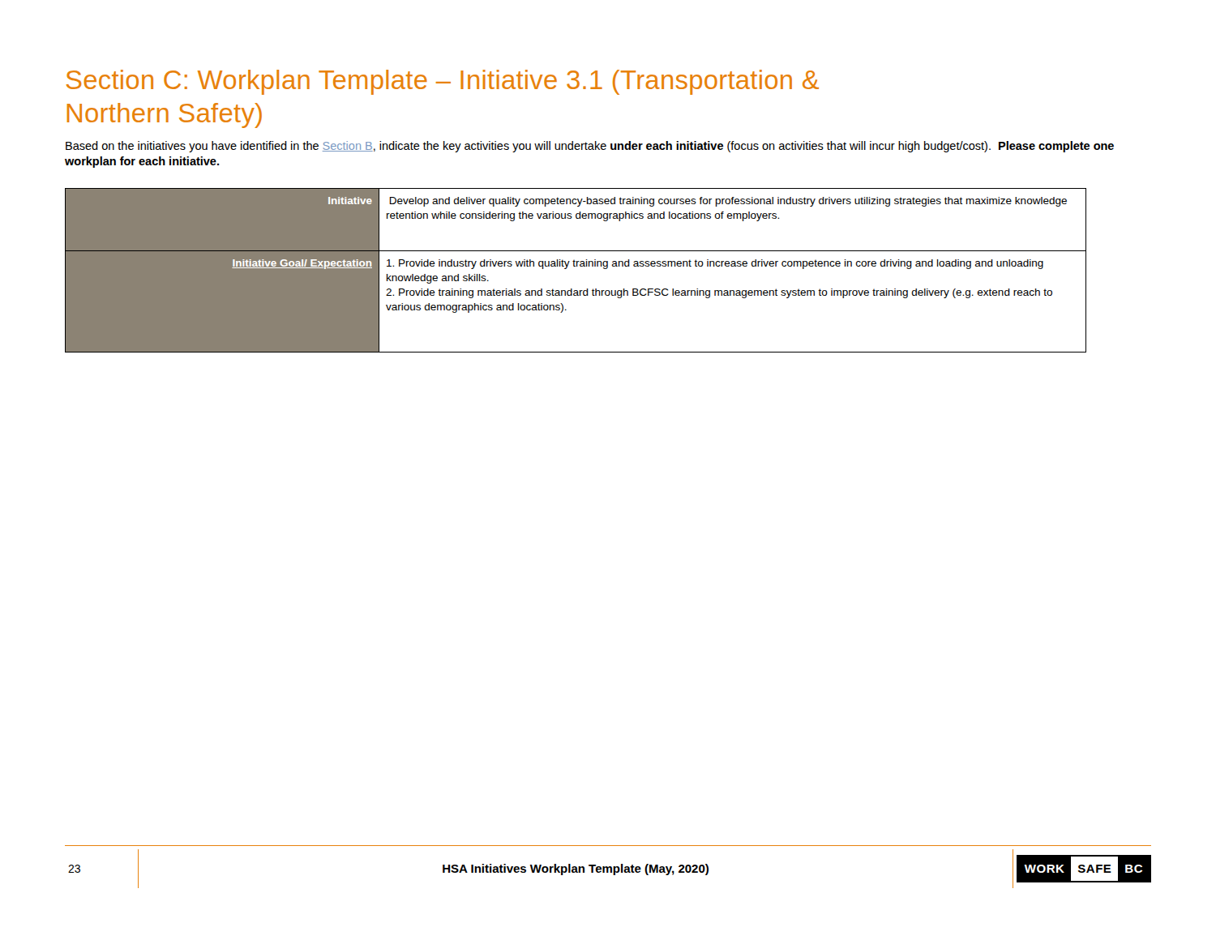Section C: Workplan Template – Initiative 3.1 (Transportation &
Northern Safety)
Based on the initiatives you have identified in the Section B, indicate the key activities you will undertake under each initiative (focus on activities that will incur high budget/cost). Please complete one workplan for each initiative.
| Initiative | Develop and deliver quality competency-based training courses for professional industry drivers utilizing strategies that maximize knowledge retention while considering the various demographics and locations of employers. |
| Initiative Goal/ Expectation | 1. Provide industry drivers with quality training and assessment to increase driver competence in core driving and loading and unloading knowledge and skills. 2. Provide training materials and standard through BCFSC learning management system to improve training delivery (e.g. extend reach to various demographics and locations). |
23
HSA Initiatives Workplan Template (May, 2020)
WORK SAFE BC